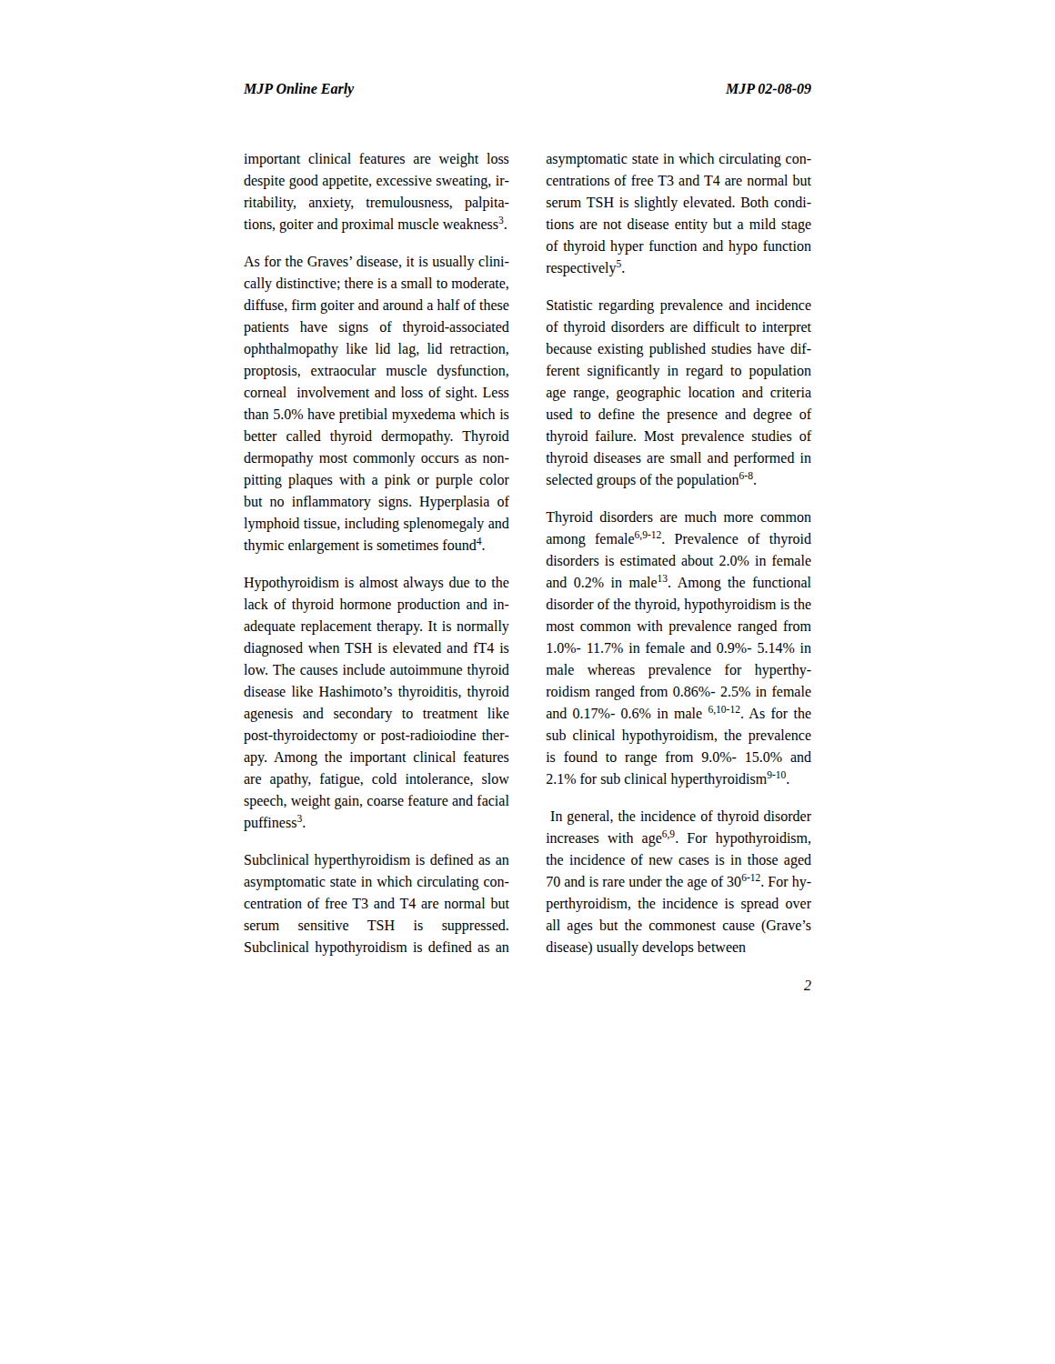MJP Online Early MJP 02-08-09
important clinical features are weight loss despite good appetite, excessive sweating, irritability, anxiety, tremulousness, palpitations, goiter and proximal muscle weakness3.
As for the Graves’ disease, it is usually clinically distinctive; there is a small to moderate, diffuse, firm goiter and around a half of these patients have signs of thyroid-associated ophthalmopathy like lid lag, lid retraction, proptosis, extraocular muscle dysfunction, corneal involvement and loss of sight. Less than 5.0% have pretibial myxedema which is better called thyroid dermopathy. Thyroid dermopathy most commonly occurs as non-pitting plaques with a pink or purple color but no inflammatory signs. Hyperplasia of lymphoid tissue, including splenomegaly and thymic enlargement is sometimes found4.
Hypothyroidism is almost always due to the lack of thyroid hormone production and inadequate replacement therapy. It is normally diagnosed when TSH is elevated and fT4 is low. The causes include autoimmune thyroid disease like Hashimoto’s thyroiditis, thyroid agenesis and secondary to treatment like post-thyroidectomy or post-radioiodine therapy. Among the important clinical features are apathy, fatigue, cold intolerance, slow speech, weight gain, coarse feature and facial puffiness3.
Subclinical hyperthyroidism is defined as an asymptomatic state in which circulating concentration of free T3 and T4 are normal but serum sensitive TSH is suppressed. Subclinical hypothyroidism is defined as an asymptomatic state in which circulating concentrations of free T3 and T4 are normal but serum TSH is slightly elevated. Both conditions are not disease entity but a mild stage of thyroid hyper function and hypo function respectively5.
Statistic regarding prevalence and incidence of thyroid disorders are difficult to interpret because existing published studies have different significantly in regard to population age range, geographic location and criteria used to define the presence and degree of thyroid failure. Most prevalence studies of thyroid diseases are small and performed in selected groups of the population6-8.
Thyroid disorders are much more common among female6,9-12. Prevalence of thyroid disorders is estimated about 2.0% in female and 0.2% in male13. Among the functional disorder of the thyroid, hypothyroidism is the most common with prevalence ranged from 1.0%- 11.7% in female and 0.9%- 5.14% in male whereas prevalence for hyperthyroidism ranged from 0.86%- 2.5% in female and 0.17%- 0.6% in male 6,10-12. As for the sub clinical hypothyroidism, the prevalence is found to range from 9.0%- 15.0% and 2.1% for sub clinical hyperthyroidism9-10.
In general, the incidence of thyroid disorder increases with age6,9. For hypothyroidism, the incidence of new cases is in those aged 70 and is rare under the age of 306-12. For hyperthyroidism, the incidence is spread over all ages but the commonest cause (Grave’s disease) usually develops between
2